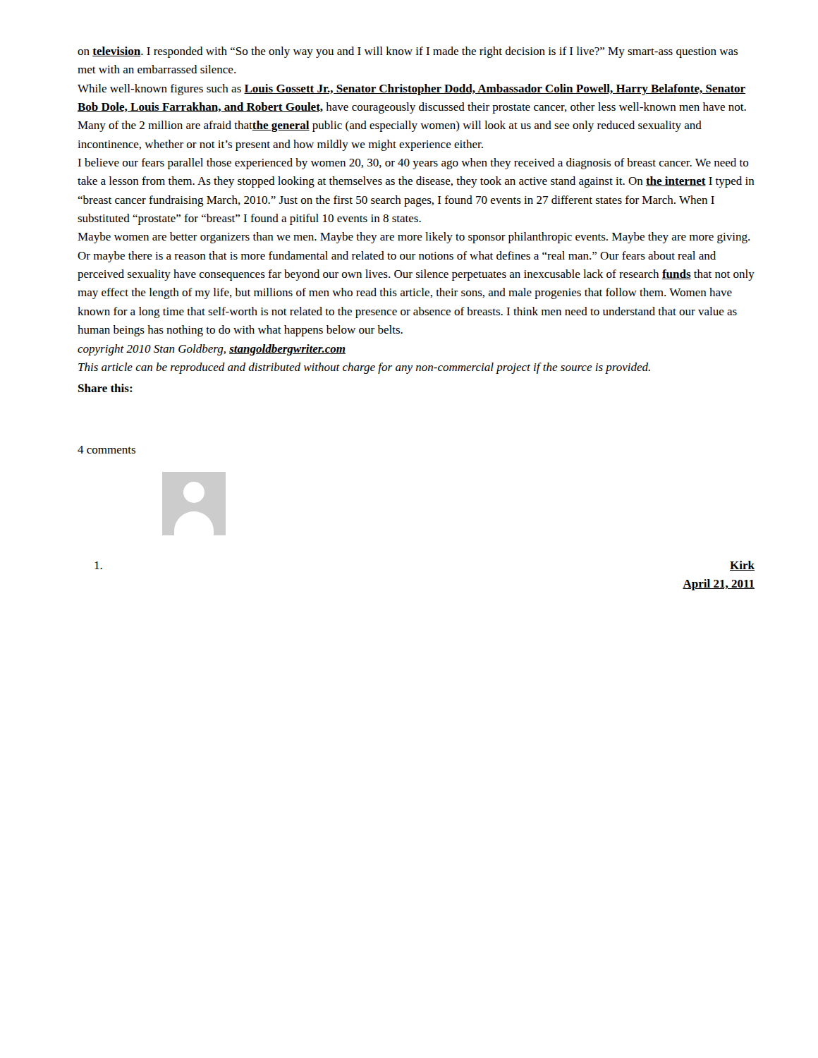on television. I responded with “So the only way you and I will know if I made the right decision is if I live?” My smart-ass question was met with an embarrassed silence.
While well-known figures such as Louis Gossett Jr., Senator Christopher Dodd, Ambassador Colin Powell, Harry Belafonte, Senator Bob Dole, Louis Farrakhan, and Robert Goulet, have courageously discussed their prostate cancer, other less well-known men have not. Many of the 2 million are afraid thatthe general public (and especially women) will look at us and see only reduced sexuality and incontinence, whether or not it’s present and how mildly we might experience either.
I believe our fears parallel those experienced by women 20, 30, or 40 years ago when they received a diagnosis of breast cancer. We need to take a lesson from them. As they stopped looking at themselves as the disease, they took an active stand against it. On the internet I typed in “breast cancer fundraising March, 2010.” Just on the first 50 search pages, I found 70 events in 27 different states for March. When I substituted “prostate” for “breast” I found a pitiful 10 events in 8 states.
Maybe women are better organizers than we men. Maybe they are more likely to sponsor philanthropic events. Maybe they are more giving. Or maybe there is a reason that is more fundamental and related to our notions of what defines a “real man.” Our fears about real and perceived sexuality have consequences far beyond our own lives. Our silence perpetuates an inexcusable lack of research funds that not only may effect the length of my life, but millions of men who read this article, their sons, and male progenies that follow them. Women have known for a long time that self-worth is not related to the presence or absence of breasts. I think men need to understand that our value as human beings has nothing to do with what happens below our belts.
copyright 2010 Stan Goldberg, stangoldbergwriter.com
This article can be reproduced and distributed without charge for any non-commercial project if the source is provided.
Share this:
4 comments
Kirk April 21, 2011